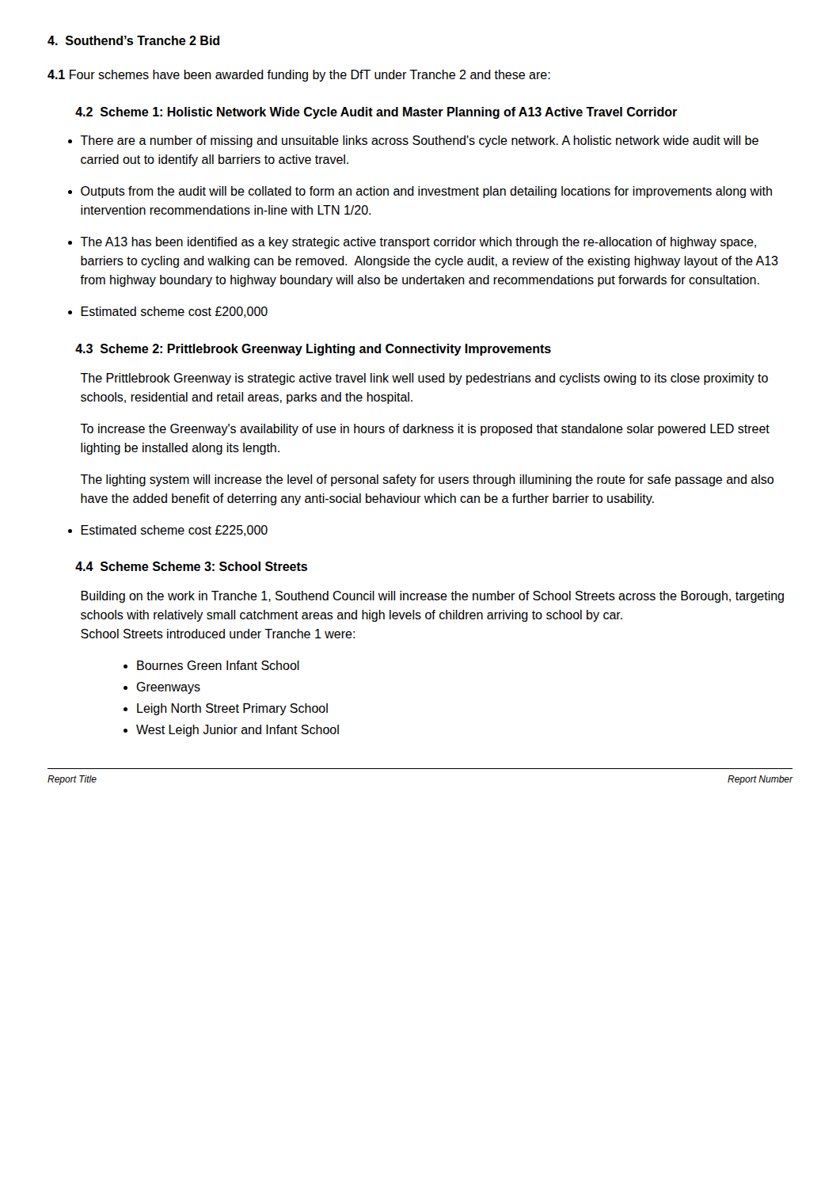4. Southend’s Tranche 2 Bid
4.1 Four schemes have been awarded funding by the DfT under Tranche 2 and these are:
4.2 Scheme 1: Holistic Network Wide Cycle Audit and Master Planning of A13 Active Travel Corridor
There are a number of missing and unsuitable links across Southend's cycle network. A holistic network wide audit will be carried out to identify all barriers to active travel.
Outputs from the audit will be collated to form an action and investment plan detailing locations for improvements along with intervention recommendations in-line with LTN 1/20.
The A13 has been identified as a key strategic active transport corridor which through the re-allocation of highway space, barriers to cycling and walking can be removed. Alongside the cycle audit, a review of the existing highway layout of the A13 from highway boundary to highway boundary will also be undertaken and recommendations put forwards for consultation.
Estimated scheme cost £200,000
4.3 Scheme 2: Prittlebrook Greenway Lighting and Connectivity Improvements
The Prittlebrook Greenway is strategic active travel link well used by pedestrians and cyclists owing to its close proximity to schools, residential and retail areas, parks and the hospital.
To increase the Greenway's availability of use in hours of darkness it is proposed that standalone solar powered LED street lighting be installed along its length.
The lighting system will increase the level of personal safety for users through illumining the route for safe passage and also have the added benefit of deterring any anti-social behaviour which can be a further barrier to usability.
Estimated scheme cost £225,000
4.4 Scheme Scheme 3: School Streets
Building on the work in Tranche 1, Southend Council will increase the number of School Streets across the Borough, targeting schools with relatively small catchment areas and high levels of children arriving to school by car.
School Streets introduced under Tranche 1 were:
Bournes Green Infant School
Greenways
Leigh North Street Primary School
West Leigh Junior and Infant School
Report Title Report Number